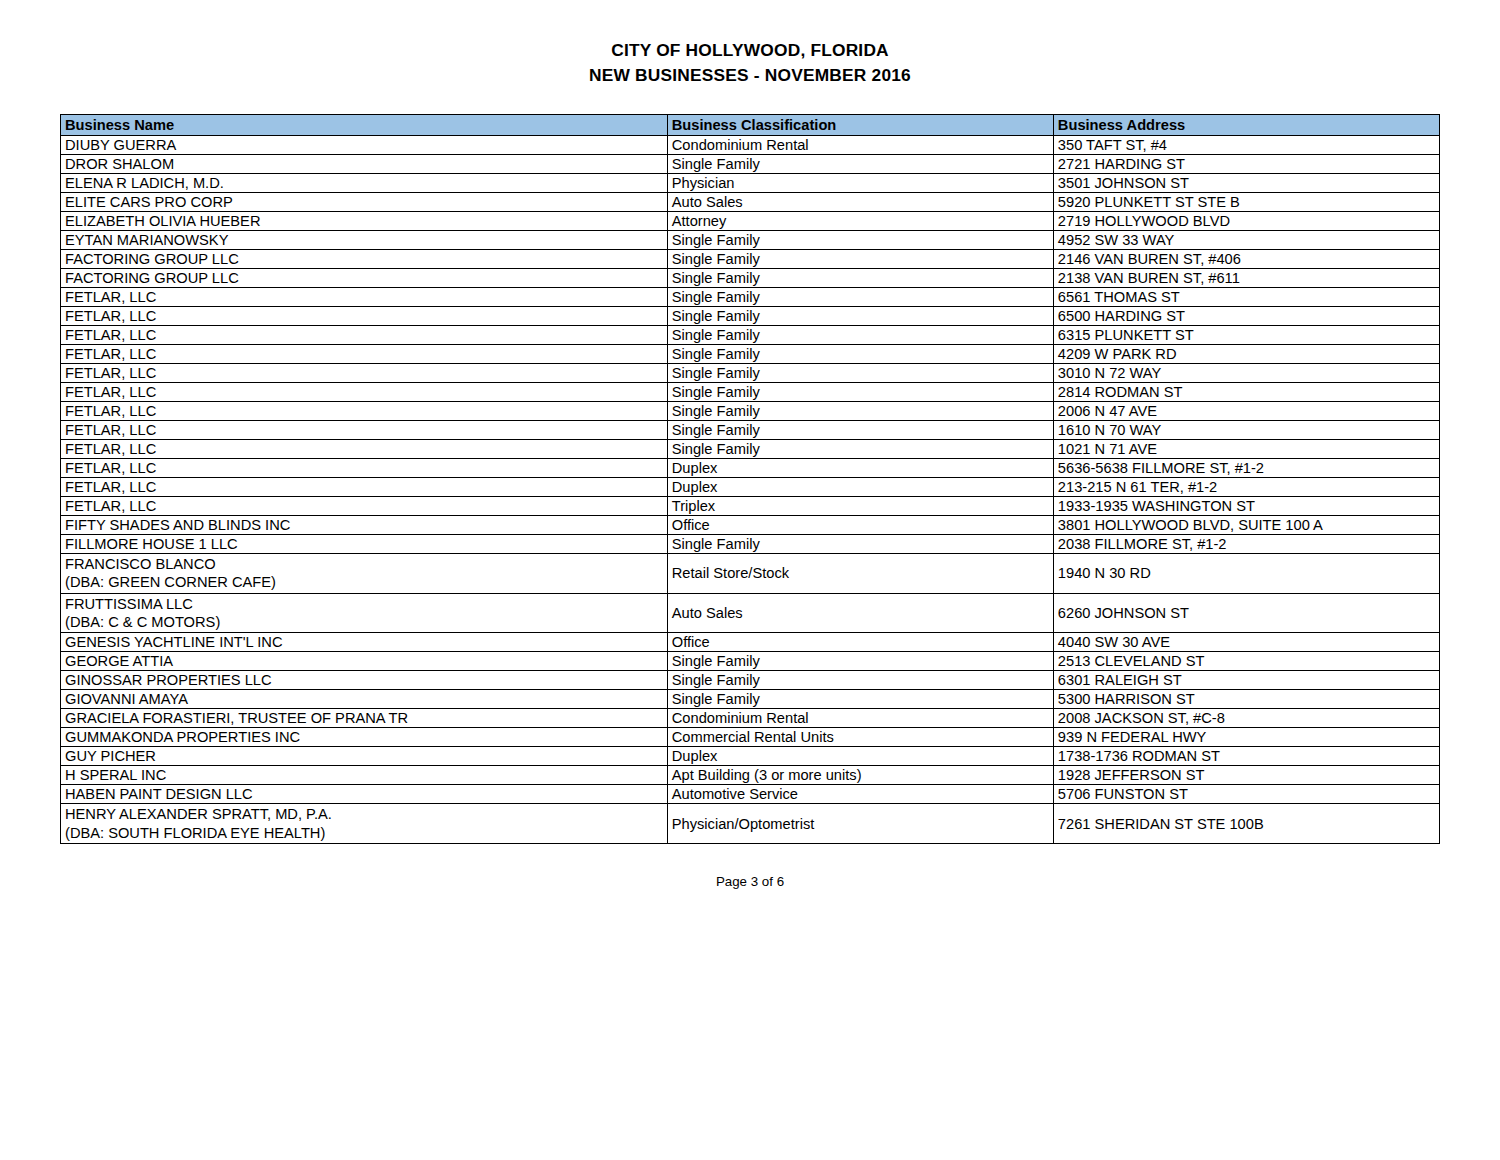CITY OF HOLLYWOOD, FLORIDA
NEW BUSINESSES - NOVEMBER 2016
| Business Name | Business Classification | Business Address |
| --- | --- | --- |
| DIUBY GUERRA | Condominium Rental | 350 TAFT ST, #4 |
| DROR SHALOM | Single Family | 2721 HARDING ST |
| ELENA R LADICH, M.D. | Physician | 3501 JOHNSON ST |
| ELITE CARS PRO CORP | Auto Sales | 5920 PLUNKETT ST STE B |
| ELIZABETH OLIVIA HUEBER | Attorney | 2719 HOLLYWOOD BLVD |
| EYTAN MARIANOWSKY | Single Family | 4952 SW 33 WAY |
| FACTORING GROUP LLC | Single Family | 2146 VAN BUREN ST, #406 |
| FACTORING GROUP LLC | Single Family | 2138 VAN BUREN ST, #611 |
| FETLAR, LLC | Single Family | 6561 THOMAS ST |
| FETLAR, LLC | Single Family | 6500 HARDING ST |
| FETLAR, LLC | Single Family | 6315 PLUNKETT ST |
| FETLAR, LLC | Single Family | 4209 W PARK RD |
| FETLAR, LLC | Single Family | 3010 N 72 WAY |
| FETLAR, LLC | Single Family | 2814 RODMAN ST |
| FETLAR, LLC | Single Family | 2006 N 47 AVE |
| FETLAR, LLC | Single Family | 1610 N 70 WAY |
| FETLAR, LLC | Single Family | 1021 N 71 AVE |
| FETLAR, LLC | Duplex | 5636-5638 FILLMORE ST, #1-2 |
| FETLAR, LLC | Duplex | 213-215 N 61 TER, #1-2 |
| FETLAR, LLC | Triplex | 1933-1935 WASHINGTON ST |
| FIFTY SHADES AND BLINDS INC | Office | 3801 HOLLYWOOD BLVD, SUITE 100 A |
| FILLMORE HOUSE 1 LLC | Single Family | 2038 FILLMORE ST, #1-2 |
| FRANCISCO BLANCO (DBA: GREEN CORNER CAFE) | Retail Store/Stock | 1940 N 30 RD |
| FRUTTISSIMA LLC (DBA: C & C MOTORS) | Auto Sales | 6260 JOHNSON ST |
| GENESIS YACHTLINE INT'L INC | Office | 4040 SW 30 AVE |
| GEORGE ATTIA | Single Family | 2513 CLEVELAND ST |
| GINOSSAR PROPERTIES LLC | Single Family | 6301 RALEIGH ST |
| GIOVANNI AMAYA | Single Family | 5300 HARRISON ST |
| GRACIELA FORASTIERI, TRUSTEE OF PRANA TR | Condominium Rental | 2008 JACKSON ST, #C-8 |
| GUMMAKONDA PROPERTIES INC | Commercial Rental Units | 939 N FEDERAL HWY |
| GUY PICHER | Duplex | 1738-1736 RODMAN ST |
| H SPERAL INC | Apt Building (3 or more units) | 1928 JEFFERSON ST |
| HABEN PAINT DESIGN LLC | Automotive Service | 5706 FUNSTON ST |
| HENRY ALEXANDER SPRATT, MD, P.A. (DBA: SOUTH FLORIDA EYE HEALTH) | Physician/Optometrist | 7261 SHERIDAN ST STE 100B |
Page 3 of 6